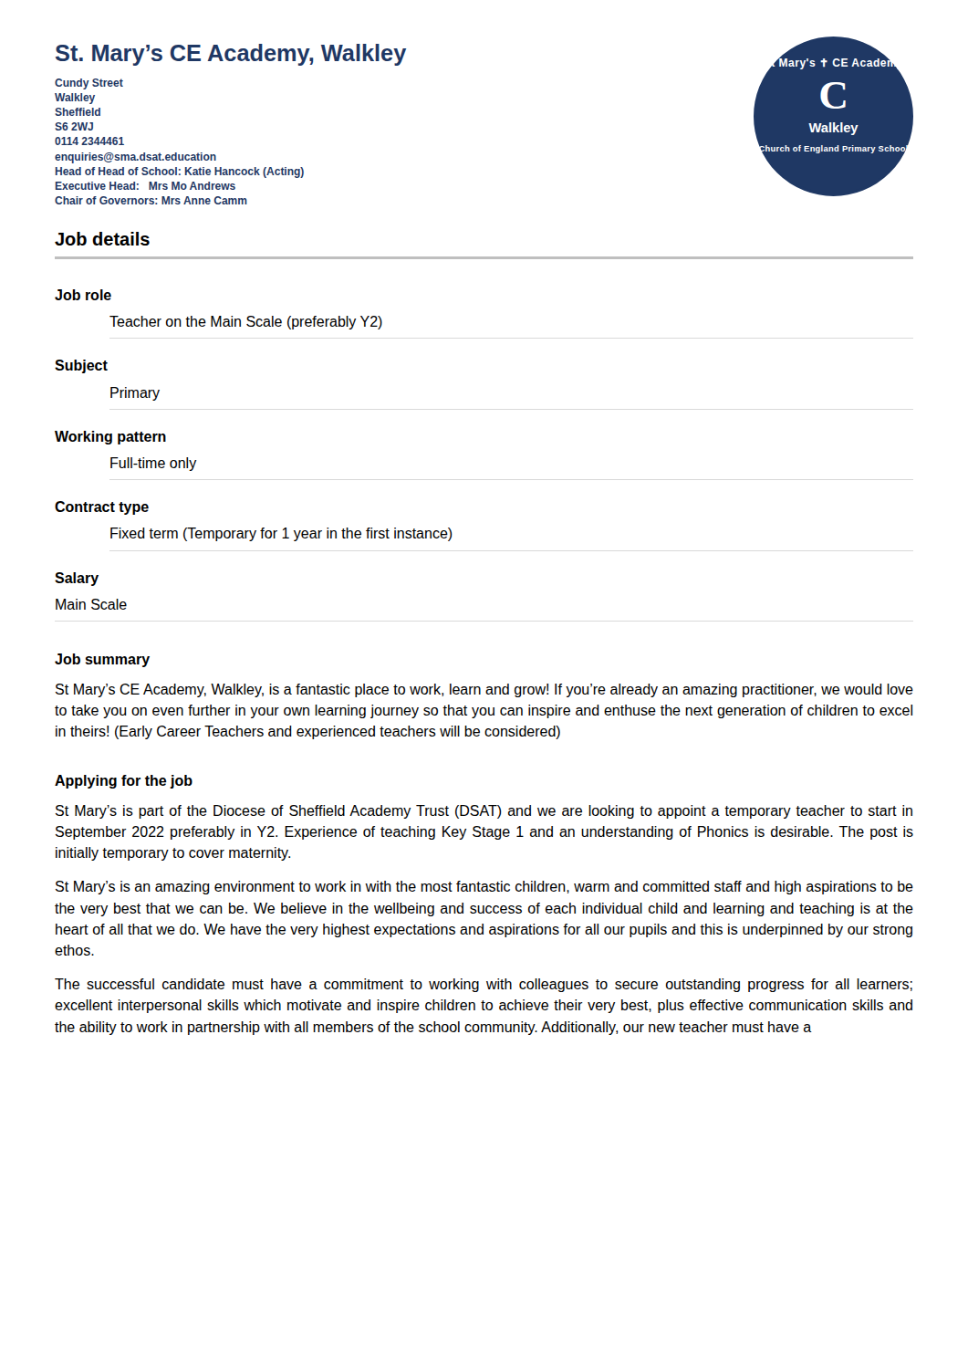St Mary's ✝ CE Academy
C
Walkley
Church of England Primary School
St. Mary’s CE Academy, Walkley
Cundy Street
Walkley
Sheffield
S6 2WJ
0114 2344461
enquiries@sma.dsat.education
Head of Head of School: Katie Hancock (Acting)
Executive Head: Mrs Mo Andrews
Chair of Governors: Mrs Anne Camm
Job details
Job role
Teacher on the Main Scale (preferably Y2)
Subject
Primary
Working pattern
Full-time only
Contract type
Fixed term (Temporary for 1 year in the first instance)
Salary
Main Scale
Job summary
St Mary’s CE Academy, Walkley, is a fantastic place to work, learn and grow! If you’re already an amazing practitioner, we would love to take you on even further in your own learning journey so that you can inspire and enthuse the next generation of children to excel in theirs! (Early Career Teachers and experienced teachers will be considered)
Applying for the job
St Mary’s is part of the Diocese of Sheffield Academy Trust (DSAT) and we are looking to appoint a temporary teacher to start in September 2022 preferably in Y2. Experience of teaching Key Stage 1 and an understanding of Phonics is desirable. The post is initially temporary to cover maternity.
St Mary’s is an amazing environment to work in with the most fantastic children, warm and committed staff and high aspirations to be the very best that we can be. We believe in the wellbeing and success of each individual child and learning and teaching is at the heart of all that we do. We have the very highest expectations and aspirations for all our pupils and this is underpinned by our strong ethos.
The successful candidate must have a commitment to working with colleagues to secure outstanding progress for all learners; excellent interpersonal skills which motivate and inspire children to achieve their very best, plus effective communication skills and the ability to work in partnership with all members of the school community. Additionally, our new teacher must have a